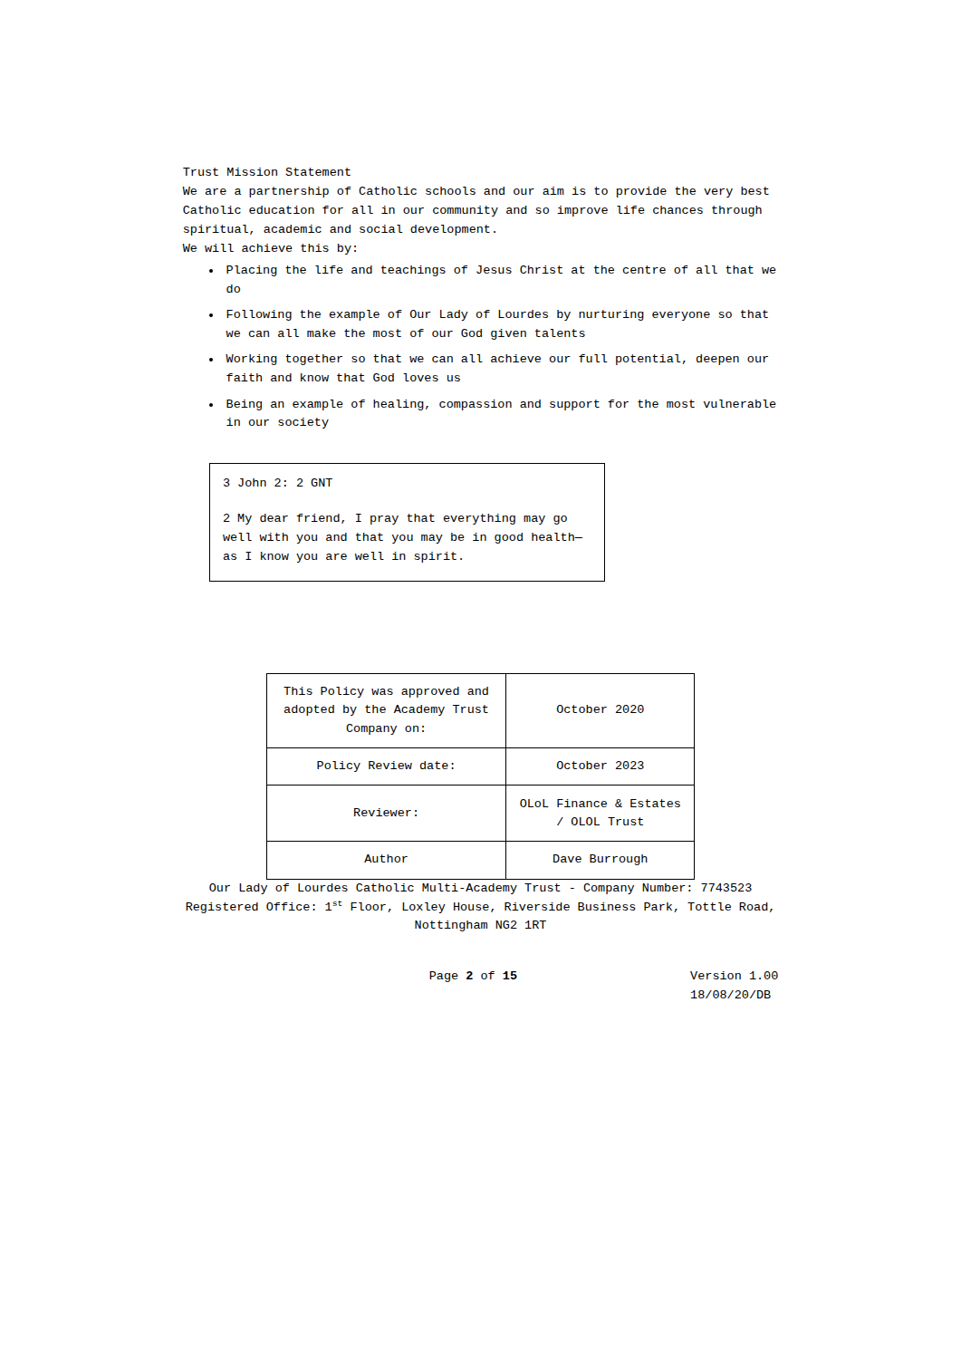Trust Mission Statement
We are a partnership of Catholic schools and our aim is to provide the very best Catholic education for all in our community and so improve life chances through spiritual, academic and social development.
We will achieve this by:
Placing the life and teachings of Jesus Christ at the centre of all that we do
Following the example of Our Lady of Lourdes by nurturing everyone so that we can all make the most of our God given talents
Working together so that we can all achieve our full potential, deepen our faith and know that God loves us
Being an example of healing, compassion and support for the most vulnerable in our society
3 John 2: 2 GNT
2 My dear friend, I pray that everything may go well with you and that you may be in good health—as I know you are well in spirit.
| This Policy was approved and adopted by the Academy Trust Company on: | October 2020 |
| Policy Review date: | October 2023 |
| Reviewer: | OLoL Finance & Estates / OLOL Trust |
| Author | Dave Burrough |
Our Lady of Lourdes Catholic Multi-Academy Trust - Company Number: 7743523
Registered Office: 1st Floor, Loxley House, Riverside Business Park, Tottle Road, Nottingham NG2 1RT
Page 2 of 15
Version 1.00
18/08/20/DB